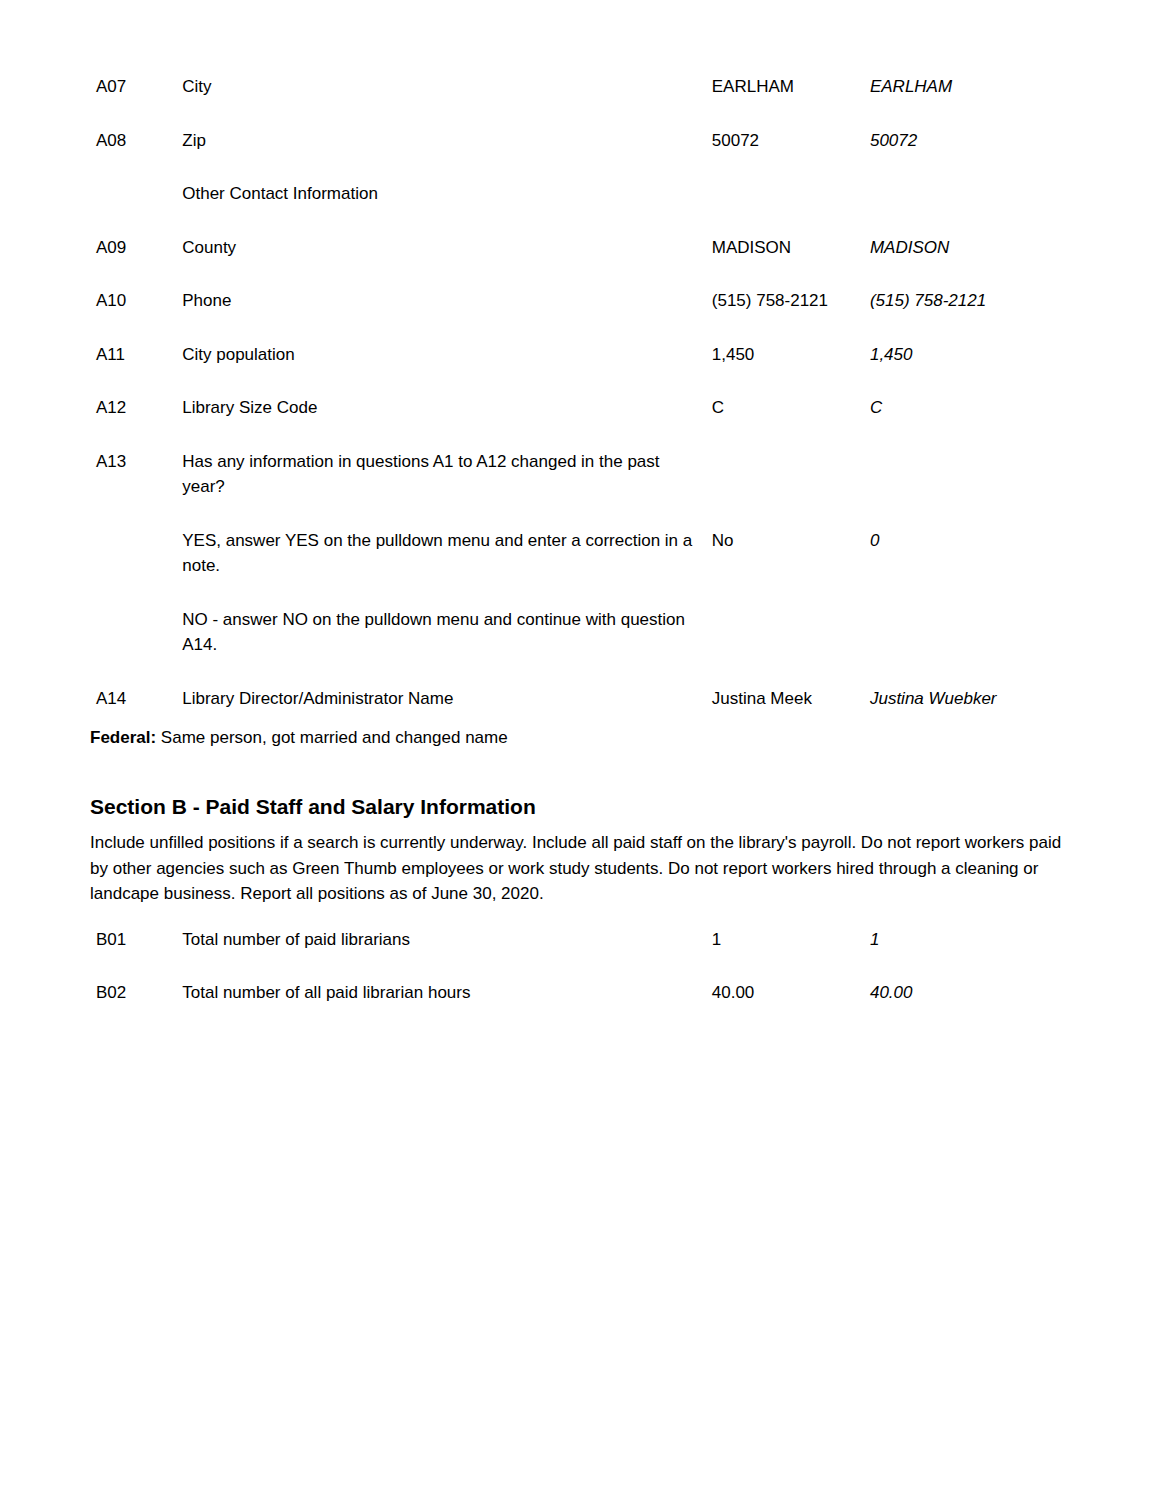| A07 | City | EARLHAM | EARLHAM |
| A08 | Zip | 50072 | 50072 |
| | Other Contact Information | | |
| A09 | County | MADISON | MADISON |
| A10 | Phone | (515) 758-2121 | (515) 758-2121 |
| A11 | City population | 1,450 | 1,450 |
| A12 | Library Size Code | C | C |
| A13 | Has any information in questions A1 to A12 changed in the past year? | | |
| | YES, answer YES on the pulldown menu and enter a correction in a note. | No | 0 |
| | NO - answer NO on the pulldown menu and continue with question A14. | | |
| A14 | Library Director/Administrator Name | Justina Meek | Justina Wuebker |
Federal: Same person, got married and changed name
Section B - Paid Staff and Salary Information
Include unfilled positions if a search is currently underway. Include all paid staff on the library's payroll. Do not report workers paid by other agencies such as Green Thumb employees or work study students. Do not report workers hired through a cleaning or landcape business. Report all positions as of June 30, 2020.
| B01 | Total number of paid librarians | 1 | 1 |
| B02 | Total number of all paid librarian hours | 40.00 | 40.00 |